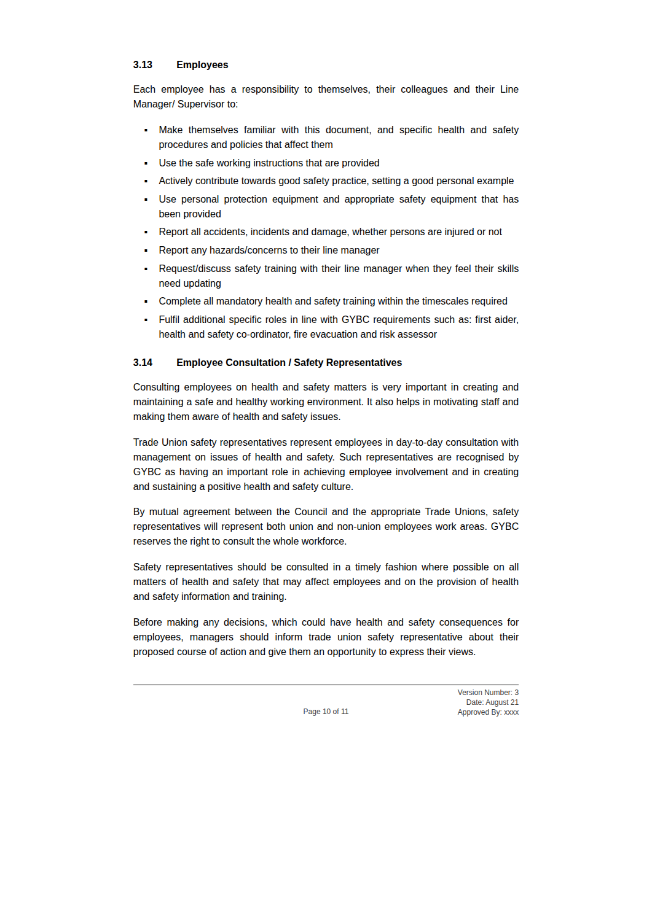3.13 Employees
Each employee has a responsibility to themselves, their colleagues and their Line Manager/ Supervisor to:
Make themselves familiar with this document, and specific health and safety procedures and policies that affect them
Use the safe working instructions that are provided
Actively contribute towards good safety practice, setting a good personal example
Use personal protection equipment and appropriate safety equipment that has been provided
Report all accidents, incidents and damage, whether persons are injured or not
Report any hazards/concerns to their line manager
Request/discuss safety training with their line manager when they feel their skills need updating
Complete all mandatory health and safety training within the timescales required
Fulfil additional specific roles in line with GYBC requirements such as: first aider, health and safety co-ordinator, fire evacuation and risk assessor
3.14 Employee Consultation / Safety Representatives
Consulting employees on health and safety matters is very important in creating and maintaining a safe and healthy working environment. It also helps in motivating staff and making them aware of health and safety issues.
Trade Union safety representatives represent employees in day-to-day consultation with management on issues of health and safety. Such representatives are recognised by GYBC as having an important role in achieving employee involvement and in creating and sustaining a positive health and safety culture.
By mutual agreement between the Council and the appropriate Trade Unions, safety representatives will represent both union and non-union employees work areas. GYBC reserves the right to consult the whole workforce.
Safety representatives should be consulted in a timely fashion where possible on all matters of health and safety that may affect employees and on the provision of health and safety information and training.
Before making any decisions, which could have health and safety consequences for employees, managers should inform trade union safety representative about their proposed course of action and give them an opportunity to express their views.
Version Number: 3
Date: August 21
Approved By: xxxx
Page 10 of 11